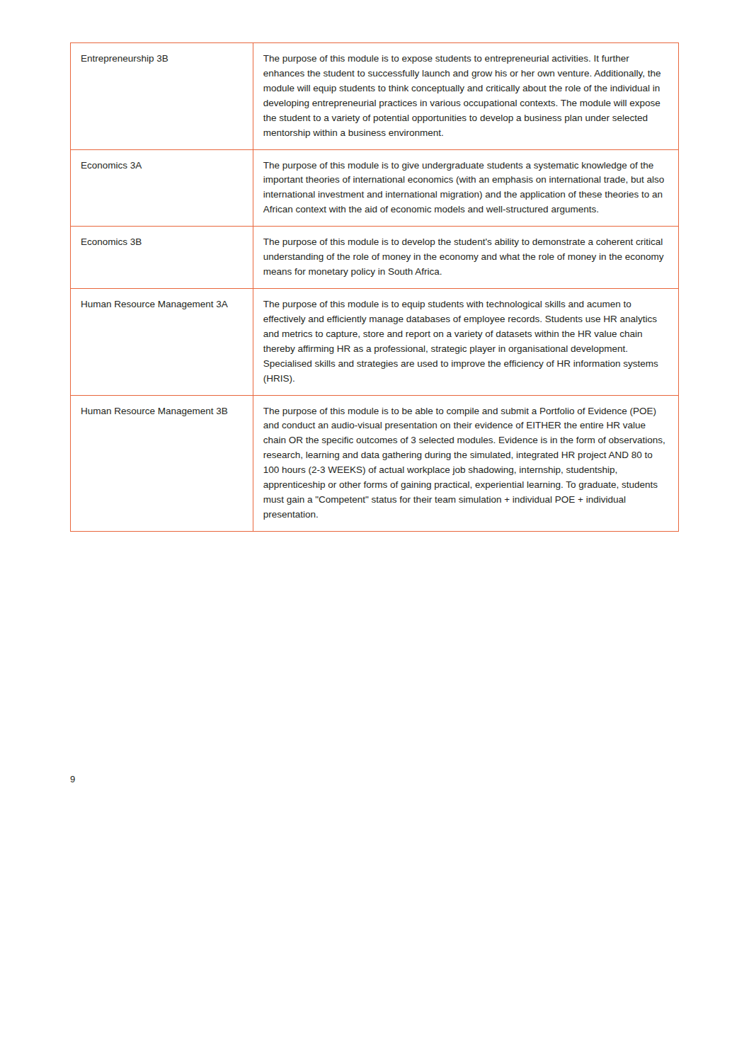| Entrepreneurship 3B | The purpose of this module is to expose students to entrepreneurial activities. It further enhances the student to successfully launch and grow his or her own venture. Additionally, the module will equip students to think conceptually and critically about the role of the individual in developing entrepreneurial practices in various occupational contexts. The module will expose the student to a variety of potential opportunities to develop a business plan under selected mentorship within a business environment. |
| Economics 3A | The purpose of this module is to give undergraduate students a systematic knowledge of the important theories of international economics (with an emphasis on international trade, but also international investment and international migration) and the application of these theories to an African context with the aid of economic models and well-structured arguments. |
| Economics 3B | The purpose of this module is to develop the student's ability to demonstrate a coherent critical understanding of the role of money in the economy and what the role of money in the economy means for monetary policy in South Africa. |
| Human Resource Management 3A | The purpose of this module is to equip students with technological skills and acumen to effectively and efficiently manage databases of employee records. Students use HR analytics and metrics to capture, store and report on a variety of datasets within the HR value chain thereby affirming HR as a professional, strategic player in organisational development. Specialised skills and strategies are used to improve the efficiency of HR information systems (HRIS). |
| Human Resource Management 3B | The purpose of this module is to be able to compile and submit a Portfolio of Evidence (POE) and conduct an audio-visual presentation on their evidence of EITHER the entire HR value chain OR the specific outcomes of 3 selected modules. Evidence is in the form of observations, research, learning and data gathering during the simulated, integrated HR project AND 80 to 100 hours (2-3 WEEKS) of actual workplace job shadowing, internship, studentship, apprenticeship or other forms of gaining practical, experiential learning. To graduate, students must gain a "Competent" status for their team simulation + individual POE + individual presentation. |
9